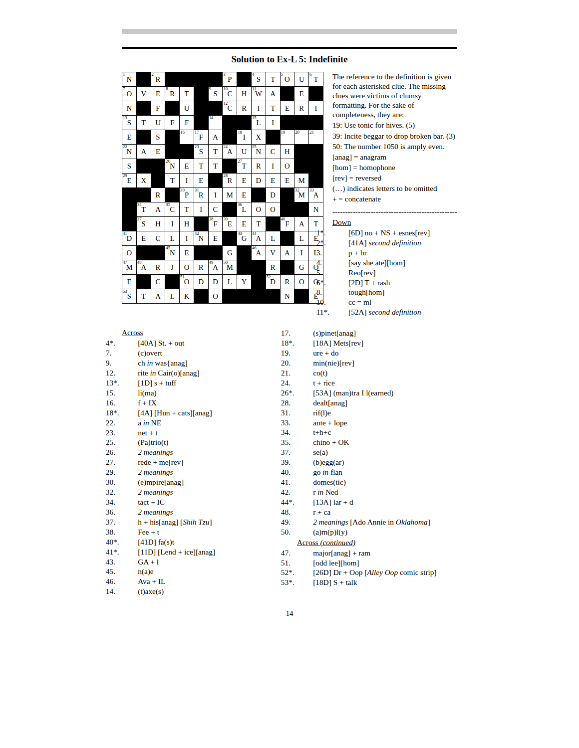Solution to Ex-L 5: Indefinite
| 1 N | | 2 R | | | | | 3 P | | 4 S | T | 5 O | U | 6 T |
| 7 O | V | E | 8 R | T | | 9 S | 10 C | H | 11 W | A | | E | |
| N | | F | | U | | | 12 C | R | I | T | E | R | I |
| 13 S | T | U | F | F | | 14 | | | 15 L | I | | | |
| E | | S | | 16 | 17 F | A | | 18 I | X | | 19 | 20 | 21 |
| 22 N | A | E | | | 23 S | T | 24 A | U | 25 N | C | H | | |
| S | | | 26 N | E | T | T | | 27 T | R | I | O | | |
| 29 E | X | | T | I | E | | 28 R | E | D | E | E | M | |
| | | R | | 30 P | 31 R | I | M | E | | D | | 32 M | 33 A |
| | 34 T | A | 35 C | T | I | C | | 36 L | O | O | | | N |
| | 37 S | H | I | H | | 38 F | 39 E | E | T | | 40 F | A | T |
| 41 D | E | C | L | I | 42 N | E | | 43 G | 44 A | L | | L | E |
| O | | | 45 N | E | | | G | | 46 A | V | A | I | L |
| 47 M | 48 A | R | J | O | R | 49 A | 50 M | | | R | | G | O |
| E | | C | | 51 O | D | D | L | Y | | 52 D | R | O | O |
| 53 S | T | A | L | K | | O | | | | | N | | E |
The reference to the definition is given for each asterisked clue. The missing clues were victims of clumsy formatting. For the sake of completeness, they are:
19: Use tonic for hives. (5)
39: Incite beggar to drop broken bar. (3)
50: The number 1050 is amply even.
[anag] = anagram
[hom] = homophone
[rev] = reversed
(…) indicates letters to be omitted
+ = concatenate
-------------------------------------------------
Down
1*.[6D] no + NS + esnes[rev]
2*.[41A] second definition
3. p + hr
4.[say she ate][hom]
5. Reo[rev]
6*.[2D] T + rash
8. tough[hom]
10. cc = ml
11*.[52A] second definition
Across
4*.[40A] St. + out
7.(c)overt
9. ch in was{anag]
12. rite in Cair(o)[anag]
13*.[1D] s + tuff
15. li(ma)
16. f + IX
18*.[4A] [Hun + cats][anag]
22. a in NE
23. net + t
25.(Pa)trio(t)
26. 2 meanings
27. rede + me[rev]
29. 2 meanings
30.(e)mpire[anag]
32. 2 meanings
34. tact + IC
36. 2 meanings
37. h + his[anag] [Shih Tzu]
38. Fee + t
40*.[41D] fa(s)t
41*.[11D] [Lend + ice][anag]
43. GA + l
45. n(a)e
46. Ava + IL
14.(t)axe(s)
17.(s)pinet[anag]
18*.[18A] Mets[rev]
19. ure + do
20. min(nie)[rev]
21. co(t)
24. t + rice
26*.[53A] (man)tra I l(earned)
28. dealt[anag]
31. rif(l)e
33. ante + lope
34. t+h+c
35. chino + OK
37. se(a)
39.(b)egg(ar)
40. go in flan
41. domes(tic)
42. r in Ned
44*.[13A] lar + d
48. r + ca
49. 2 meanings [Ado Annie in Oklahoma]
50.(a)m(p)l(y)
Across (continued)
47. major[anag] + ram
51.[odd lee][hom]
52*.[26D] Dr + Oop [Alley Oop comic strip]
53*.[18D] S + talk
14